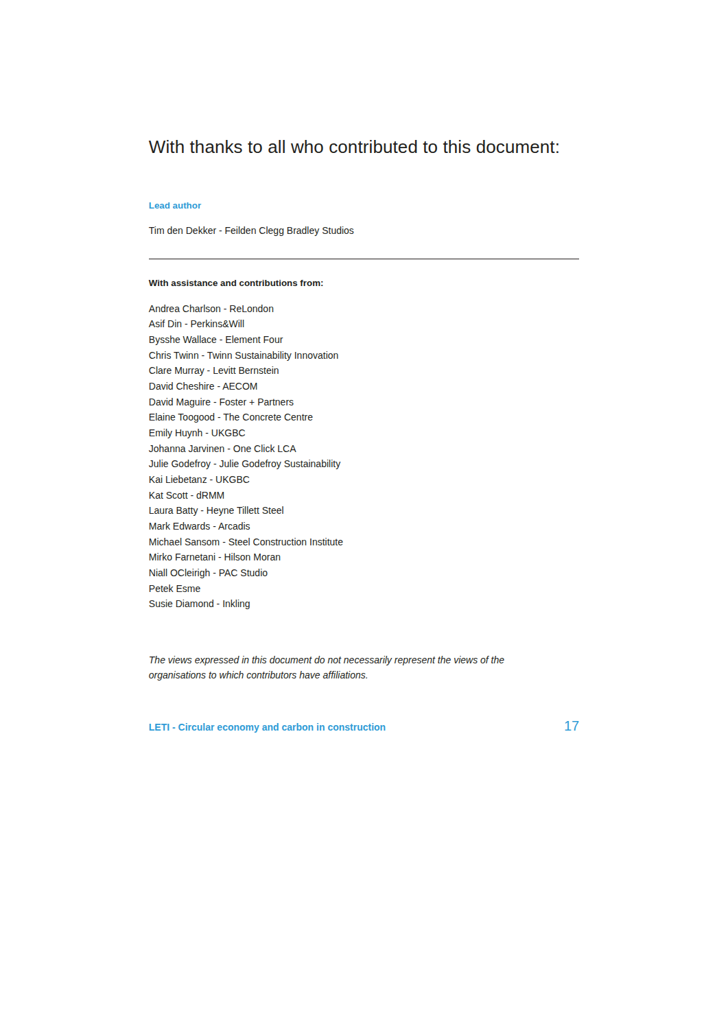With thanks to all who contributed to this document:
Lead author
Tim den Dekker - Feilden Clegg Bradley Studios
With assistance and contributions from:
Andrea Charlson - ReLondon
Asif Din - Perkins&Will
Bysshe Wallace - Element Four
Chris Twinn - Twinn Sustainability Innovation
Clare Murray - Levitt Bernstein
David Cheshire - AECOM
David Maguire - Foster + Partners
Elaine Toogood - The Concrete Centre
Emily Huynh - UKGBC
Johanna Jarvinen - One Click LCA
Julie Godefroy - Julie Godefroy Sustainability
Kai Liebetanz - UKGBC
Kat Scott - dRMM
Laura Batty - Heyne Tillett Steel
Mark Edwards - Arcadis
Michael Sansom - Steel Construction Institute
Mirko Farnetani - Hilson Moran
Niall OCleirigh - PAC Studio
Petek Esme
Susie Diamond - Inkling
The views expressed in this document do not necessarily represent the views of the organisations to which contributors have affiliations.
LETI - Circular economy and carbon in construction 17